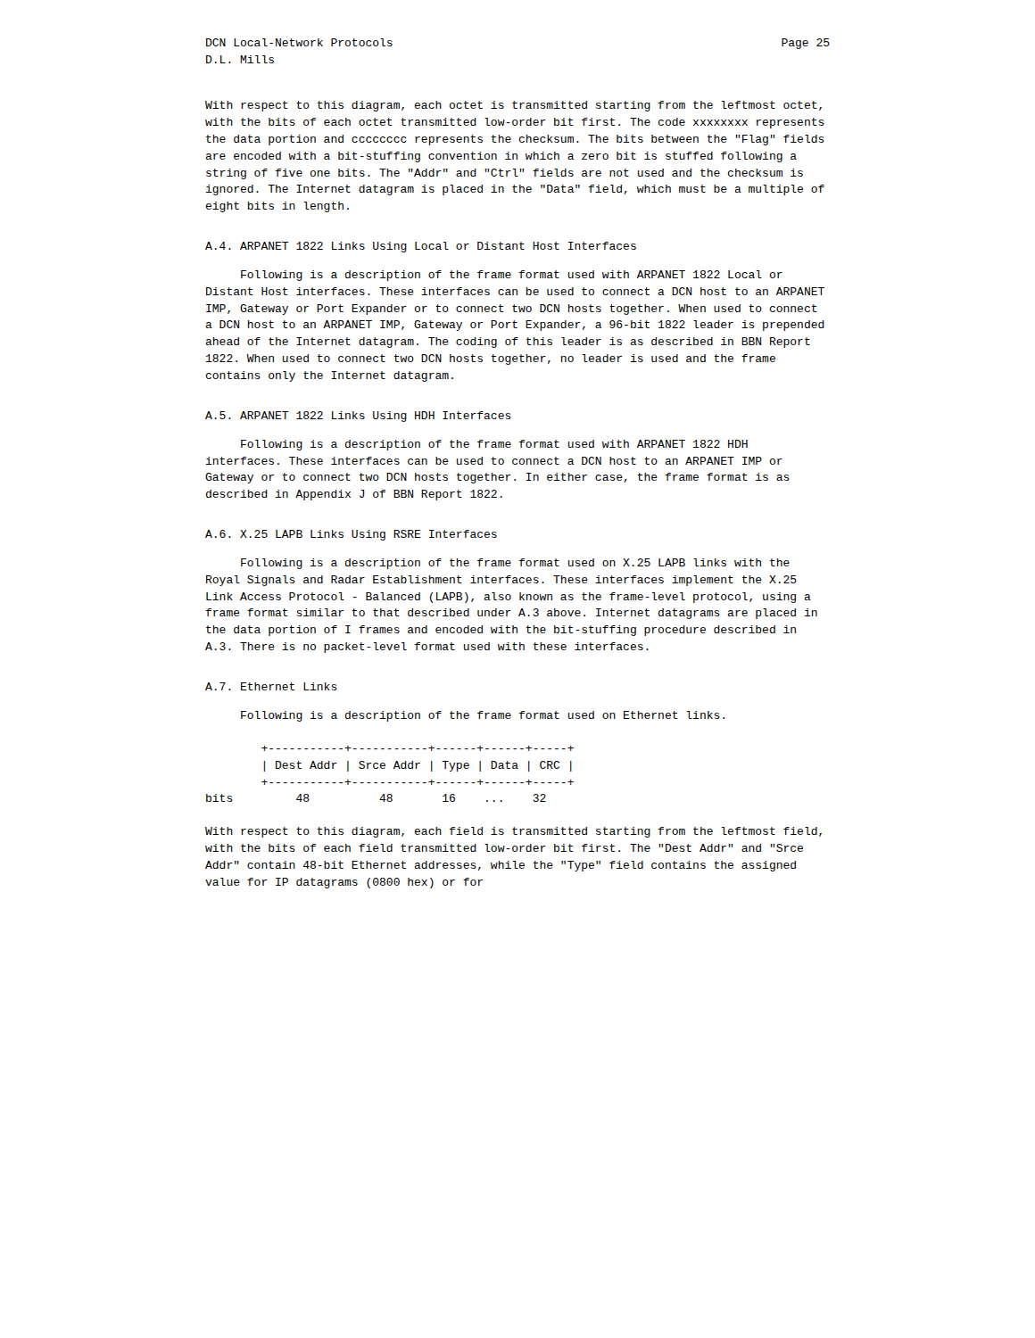DCN Local-Network Protocols D.L. Mills
Page 25
With respect to this diagram, each octet is transmitted starting from the leftmost octet, with the bits of each octet transmitted low-order bit first. The code xxxxxxxx represents the data portion and cccccccc represents the checksum. The bits between the "Flag" fields are encoded with a bit-stuffing convention in which a zero bit is stuffed following a string of five one bits. The "Addr" and "Ctrl" fields are not used and the checksum is ignored. The Internet datagram is placed in the "Data" field, which must be a multiple of eight bits in length.
A.4. ARPANET 1822 Links Using Local or Distant Host Interfaces
Following is a description of the frame format used with ARPANET 1822 Local or Distant Host interfaces. These interfaces can be used to connect a DCN host to an ARPANET IMP, Gateway or Port Expander or to connect two DCN hosts together. When used to connect a DCN host to an ARPANET IMP, Gateway or Port Expander, a 96-bit 1822 leader is prepended ahead of the Internet datagram. The coding of this leader is as described in BBN Report 1822. When used to connect two DCN hosts together, no leader is used and the frame contains only the Internet datagram.
A.5. ARPANET 1822 Links Using HDH Interfaces
Following is a description of the frame format used with ARPANET 1822 HDH interfaces. These interfaces can be used to connect a DCN host to an ARPANET IMP or Gateway or to connect two DCN hosts together. In either case, the frame format is as described in Appendix J of BBN Report 1822.
A.6. X.25 LAPB Links Using RSRE Interfaces
Following is a description of the frame format used on X.25 LAPB links with the Royal Signals and Radar Establishment interfaces. These interfaces implement the X.25 Link Access Protocol - Balanced (LAPB), also known as the frame-level protocol, using a frame format similar to that described under A.3 above. Internet datagrams are placed in the data portion of I frames and encoded with the bit-stuffing procedure described in A.3. There is no packet-level format used with these interfaces.
A.7. Ethernet Links
Following is a description of the frame format used on Ethernet links.
        +-----------+-----------+------+------+-----+
        | Dest Addr | Srce Addr | Type | Data | CRC |
        +-----------+-----------+------+------+-----+
bits         48          48       16    ...    32
With respect to this diagram, each field is transmitted starting from the leftmost field, with the bits of each field transmitted low-order bit first. The "Dest Addr" and "Srce Addr" contain 48-bit Ethernet addresses, while the "Type" field contains the assigned value for IP datagrams (0800 hex) or for